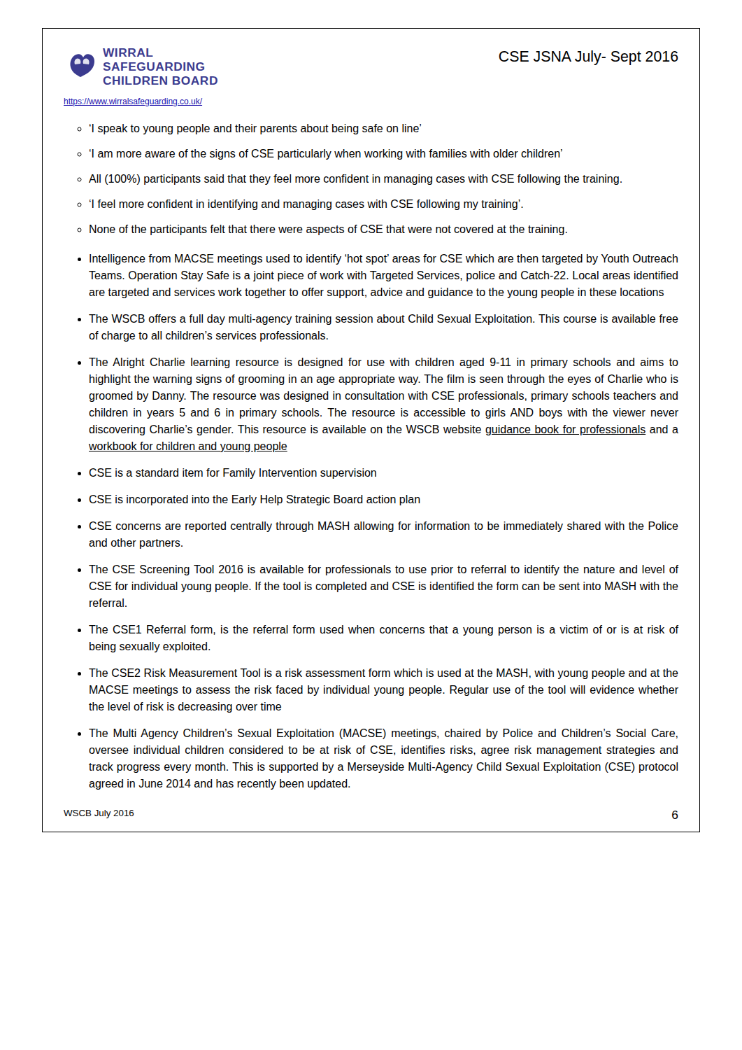WIRRAL
SAFEGUARDING
CHILDREN BOARD
CSE JSNA July- Sept 2016
https://www.wirralsafeguarding.co.uk/
‘I speak to young people and their parents about being safe on line’
‘I am more aware of the signs of CSE particularly when working with families with older children’
All (100%) participants said that they feel more confident in managing cases with CSE following the training.
‘I feel more confident in identifying and managing cases with CSE following my training’.
None of the participants felt that there were aspects of CSE that were not covered at the training.
Intelligence from MACSE meetings used to identify ‘hot spot’ areas for CSE which are then targeted by Youth Outreach Teams. Operation Stay Safe is a joint piece of work with Targeted Services, police and Catch-22. Local areas identified are targeted and services work together to offer support, advice and guidance to the young people in these locations
The WSCB offers a full day multi-agency training session about Child Sexual Exploitation. This course is available free of charge to all children’s services professionals.
The Alright Charlie learning resource is designed for use with children aged 9-11 in primary schools and aims to highlight the warning signs of grooming in an age appropriate way. The film is seen through the eyes of Charlie who is groomed by Danny. The resource was designed in consultation with CSE professionals, primary schools teachers and children in years 5 and 6 in primary schools. The resource is accessible to girls AND boys with the viewer never discovering Charlie’s gender. This resource is available on the WSCB website guidance book for professionals and a workbook for children and young people
CSE is a standard item for Family Intervention supervision
CSE is incorporated into the Early Help Strategic Board action plan
CSE concerns are reported centrally through MASH allowing for information to be immediately shared with the Police and other partners.
The CSE Screening Tool 2016 is available for professionals to use prior to referral to identify the nature and level of CSE for individual young people. If the tool is completed and CSE is identified the form can be sent into MASH with the referral.
The CSE1 Referral form, is the referral form used when concerns that a young person is a victim of or is at risk of being sexually exploited.
The CSE2 Risk Measurement Tool is a risk assessment form which is used at the MASH, with young people and at the MACSE meetings to assess the risk faced by individual young people. Regular use of the tool will evidence whether the level of risk is decreasing over time
The Multi Agency Children’s Sexual Exploitation (MACSE) meetings, chaired by Police and Children’s Social Care, oversee individual children considered to be at risk of CSE, identifies risks, agree risk management strategies and track progress every month. This is supported by a Merseyside Multi-Agency Child Sexual Exploitation (CSE) protocol agreed in June 2014 and has recently been updated.
WSCB July 2016 6